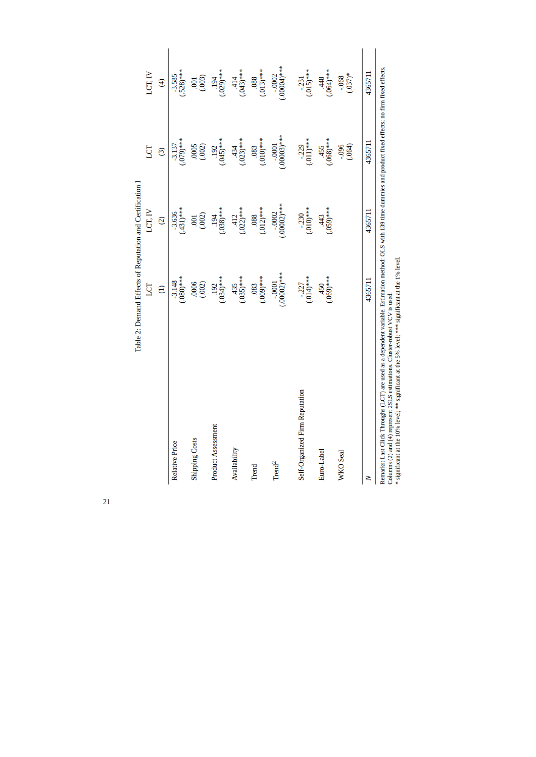Table 2: Demand Effects of Reputation and Certification I
| | LCT | LCT, IV | LCT | LCT, IV |
| --- | --- | --- | --- | --- |
| | (1) | (2) | (3) | (4) |
| Relative Price | -3.148 (.080)*** | -3.636 (.431)*** | -3.137 (.079)*** | -3.585 (.528)*** |
| Shipping Costs | .0006 (.002) | .001 (.002) | .0005 (.002) | .001 (.003) |
| Product Assessment | .192 (.034)*** | .194 (.038)*** | .192 (.045)*** | .194 (.029)*** |
| Availability | .435 (.035)*** | .412 (.022)*** | .434 (.023)*** | .414 (.043)*** |
| Trend | .083 (.009)*** | .088 (.012)*** | .083 (.010)*** | .088 (.013)*** |
| Trend 2 | -.0001 (.00002)*** | -.0002 (.00002)*** | -.0001 (.00003)*** | -.0002 (.00004)*** |
| Self-Organized Firm Reputation | -.227 (.014)*** | -.230 (.010)*** | -.229 (.011)*** | -.231 (.015)*** |
| Euro-Label | .450 (.069)*** | .443 (.059)*** | .455 (.068)*** | .448 (.064)*** |
| WKO Seal | | | -.096 (.064) | -.068 (.037)* |
| N | 4365711 | 4365711 | 4365711 | 4365711 |
Remarks: Last Click Throughs (LCT) are used as a dependent variable. Estimation method: OLS with 139 time dummies and product fixed effects; no firm fixed effects. Columns (2) and (4) represent 2SLS estimations. Cluster-robust VCV is used.
* significant at the 10% level; ** significant at the 5% level; *** significant at the 1% level.
21